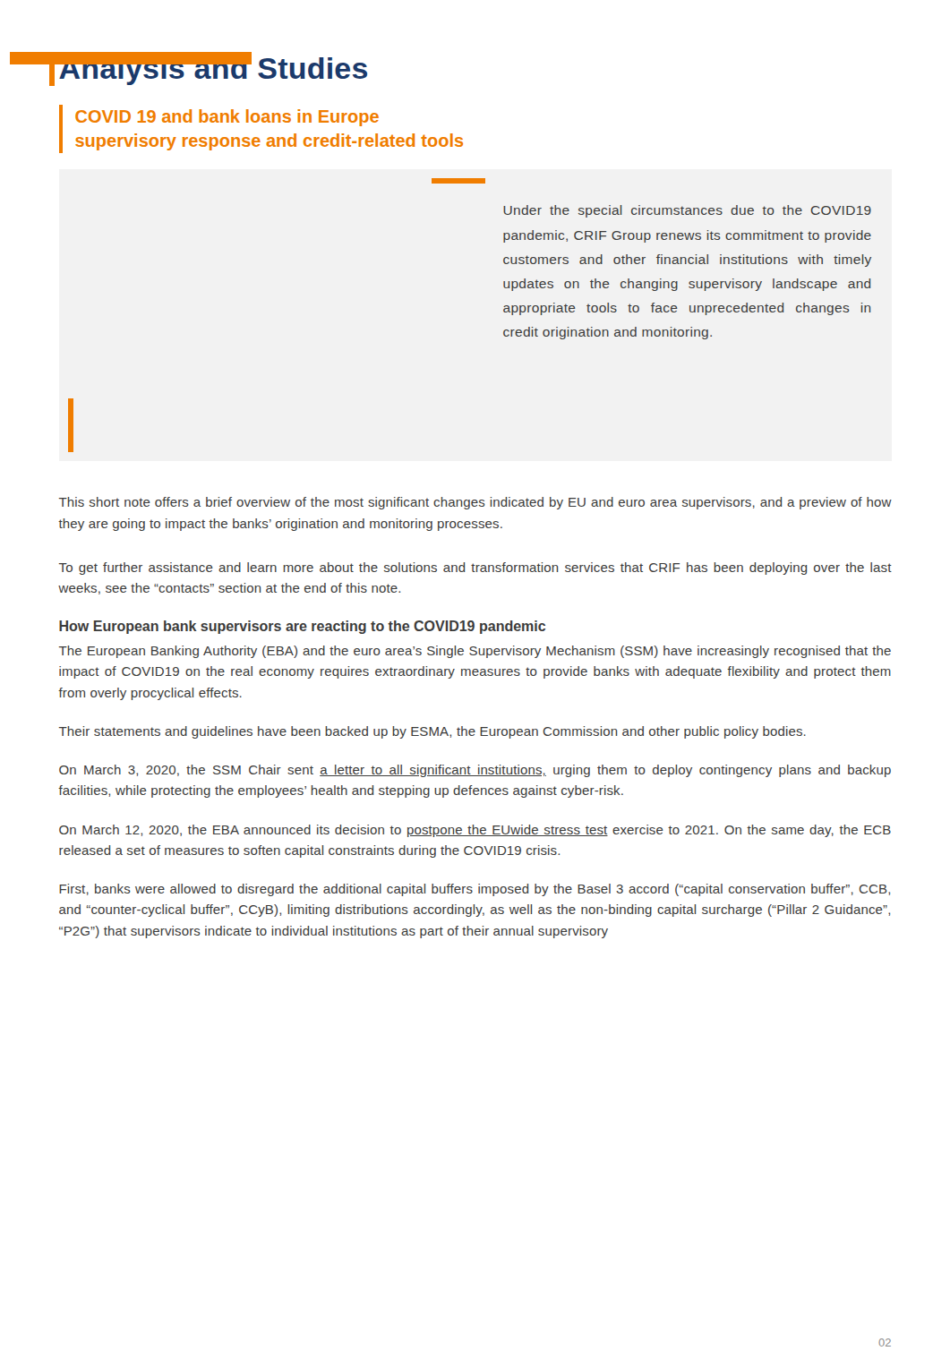Analysis and Studies
COVID 19 and bank loans in Europe
supervisory response and credit-related tools
Under the special circumstances due to the COVID19 pandemic, CRIF Group renews its commitment to provide customers and other financial institutions with timely updates on the changing supervisory landscape and appropriate tools to face unprecedented changes in credit origination and monitoring.
This short note offers a brief overview of the most significant changes indicated by EU and euro area supervisors, and a preview of how they are going to impact the banks’ origination and monitoring processes.
To get further assistance and learn more about the solutions and transformation services that CRIF has been deploying over the last weeks, see the “contacts” section at the end of this note.
How European bank supervisors are reacting to the COVID19 pandemic
The European Banking Authority (EBA) and the euro area’s Single Supervisory Mechanism (SSM) have increasingly recognised that the impact of COVID19 on the real economy requires extraordinary measures to provide banks with adequate flexibility and protect them from overly procyclical effects.
Their statements and guidelines have been backed up by ESMA, the European Commission and other public policy bodies.
On March 3, 2020, the SSM Chair sent a letter to all significant institutions, urging them to deploy contingency plans and backup facilities, while protecting the employees’ health and stepping up defences against cyber-risk.
On March 12, 2020, the EBA announced its decision to postpone the EUwide stress test exercise to 2021. On the same day, the ECB released a set of measures to soften capital constraints during the COVID19 crisis.
First, banks were allowed to disregard the additional capital buffers imposed by the Basel 3 accord (“capital conservation buffer”, CCB, and “counter-cyclical buffer”, CCyB), limiting distributions accordingly, as well as the non-binding capital surcharge (“Pillar 2 Guidance”, “P2G”) that supervisors indicate to individual institutions as part of their annual supervisory
02